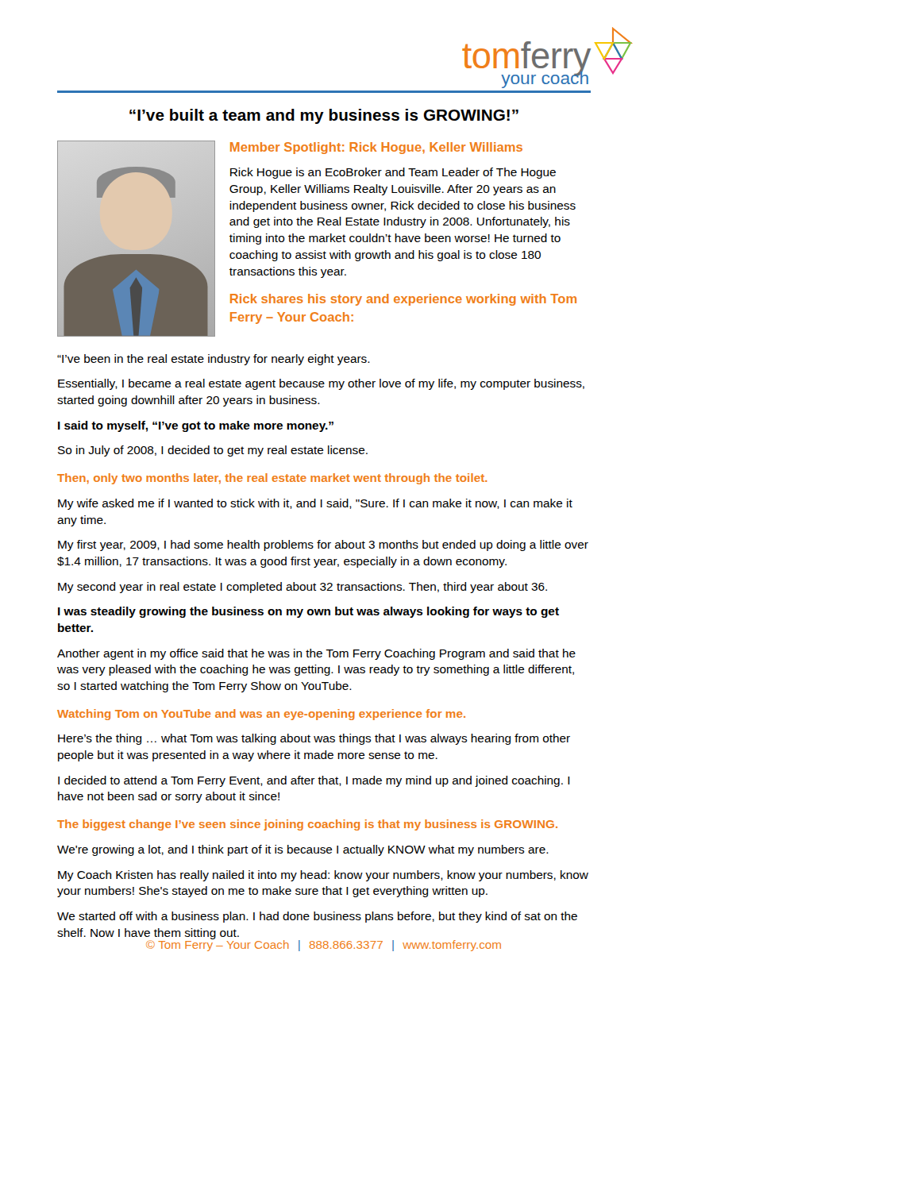tom ferry
your coach
“I’ve built a team and my business is GROWING!”
Member Spotlight: Rick Hogue, Keller Williams
Rick Hogue is an EcoBroker and Team Leader of The Hogue Group, Keller Williams Realty Louisville. After 20 years as an independent business owner, Rick decided to close his business and get into the Real Estate Industry in 2008. Unfortunately, his timing into the market couldn’t have been worse! He turned to coaching to assist with growth and his goal is to close 180 transactions this year.
Rick shares his story and experience working with Tom Ferry – Your Coach:
“I’ve been in the real estate industry for nearly eight years.
Essentially, I became a real estate agent because my other love of my life, my computer business, started going downhill after 20 years in business.
I said to myself, “I’ve got to make more money.”
So in July of 2008, I decided to get my real estate license.
Then, only two months later, the real estate market went through the toilet.
My wife asked me if I wanted to stick with it, and I said, "Sure. If I can make it now, I can make it any time.
My first year, 2009, I had some health problems for about 3 months but ended up doing a little over $1.4 million, 17 transactions. It was a good first year, especially in a down economy.
My second year in real estate I completed about 32 transactions. Then, third year about 36.
I was steadily growing the business on my own but was always looking for ways to get better.
Another agent in my office said that he was in the Tom Ferry Coaching Program and said that he was very pleased with the coaching he was getting. I was ready to try something a little different, so I started watching the Tom Ferry Show on YouTube.
Watching Tom on YouTube and was an eye-opening experience for me.
Here’s the thing … what Tom was talking about was things that I was always hearing from other people but it was presented in a way where it made more sense to me.
I decided to attend a Tom Ferry Event, and after that, I made my mind up and joined coaching. I have not been sad or sorry about it since!
The biggest change I’ve seen since joining coaching is that my business is GROWING.
We're growing a lot, and I think part of it is because I actually KNOW what my numbers are.
My Coach Kristen has really nailed it into my head: know your numbers, know your numbers, know your numbers! She's stayed on me to make sure that I get everything written up.
We started off with a business plan. I had done business plans before, but they kind of sat on the shelf. Now I have them sitting out.
© Tom Ferry – Your Coach | 888.866.3377 | www.tomferry.com